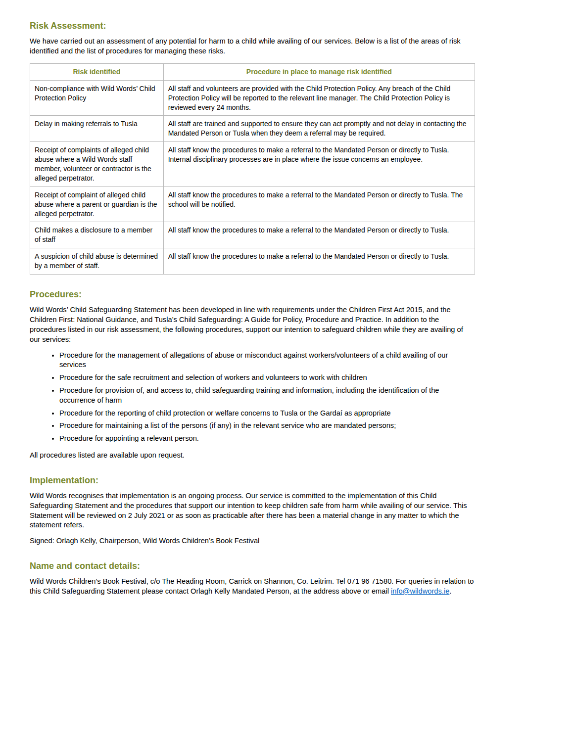Risk Assessment:
We have carried out an assessment of any potential for harm to a child while availing of our services. Below is a list of the areas of risk identified and the list of procedures for managing these risks.
| Risk identified | Procedure in place to manage risk identified |
| --- | --- |
| Non-compliance with Wild Words’ Child Protection Policy | All staff and volunteers are provided with the Child Protection Policy. Any breach of the Child Protection Policy will be reported to the relevant line manager. The Child Protection Policy is reviewed every 24 months. |
| Delay in making referrals to Tusla | All staff are trained and supported to ensure they can act promptly and not delay in contacting the Mandated Person or Tusla when they deem a referral may be required. |
| Receipt of complaints of alleged child abuse where a Wild Words staff member, volunteer or contractor is the alleged perpetrator. | All staff know the procedures to make a referral to the Mandated Person or directly to Tusla. Internal disciplinary processes are in place where the issue concerns an employee. |
| Receipt of complaint of alleged child abuse where a parent or guardian is the alleged perpetrator. | All staff know the procedures to make a referral to the Mandated Person or directly to Tusla. The school will be notified. |
| Child makes a disclosure to a member of staff | All staff know the procedures to make a referral to the Mandated Person or directly to Tusla. |
| A suspicion of child abuse is determined by a member of staff. | All staff know the procedures to make a referral to the Mandated Person or directly to Tusla. |
Procedures:
Wild Words’ Child Safeguarding Statement has been developed in line with requirements under the Children First Act 2015, and the Children First: National Guidance, and Tusla’s Child Safeguarding: A Guide for Policy, Procedure and Practice. In addition to the procedures listed in our risk assessment, the following procedures, support our intention to safeguard children while they are availing of our services:
Procedure for the management of allegations of abuse or misconduct against workers/volunteers of a child availing of our services
Procedure for the safe recruitment and selection of workers and volunteers to work with children
Procedure for provision of, and access to, child safeguarding training and information, including the identification of the occurrence of harm
Procedure for the reporting of child protection or welfare concerns to Tusla or the Gardaí as appropriate
Procedure for maintaining a list of the persons (if any) in the relevant service who are mandated persons;
Procedure for appointing a relevant person.
All procedures listed are available upon request.
Implementation:
Wild Words recognises that implementation is an ongoing process. Our service is committed to the implementation of this Child Safeguarding Statement and the procedures that support our intention to keep children safe from harm while availing of our service. This Statement will be reviewed on 2 July 2021 or as soon as practicable after there has been a material change in any matter to which the statement refers.
Signed: Orlagh Kelly, Chairperson, Wild Words Children’s Book Festival
Name and contact details:
Wild Words Children’s Book Festival, c/o The Reading Room, Carrick on Shannon, Co. Leitrim. Tel 071 96 71580. For queries in relation to this Child Safeguarding Statement please contact Orlagh Kelly Mandated Person, at the address above or email info@wildwords.ie.